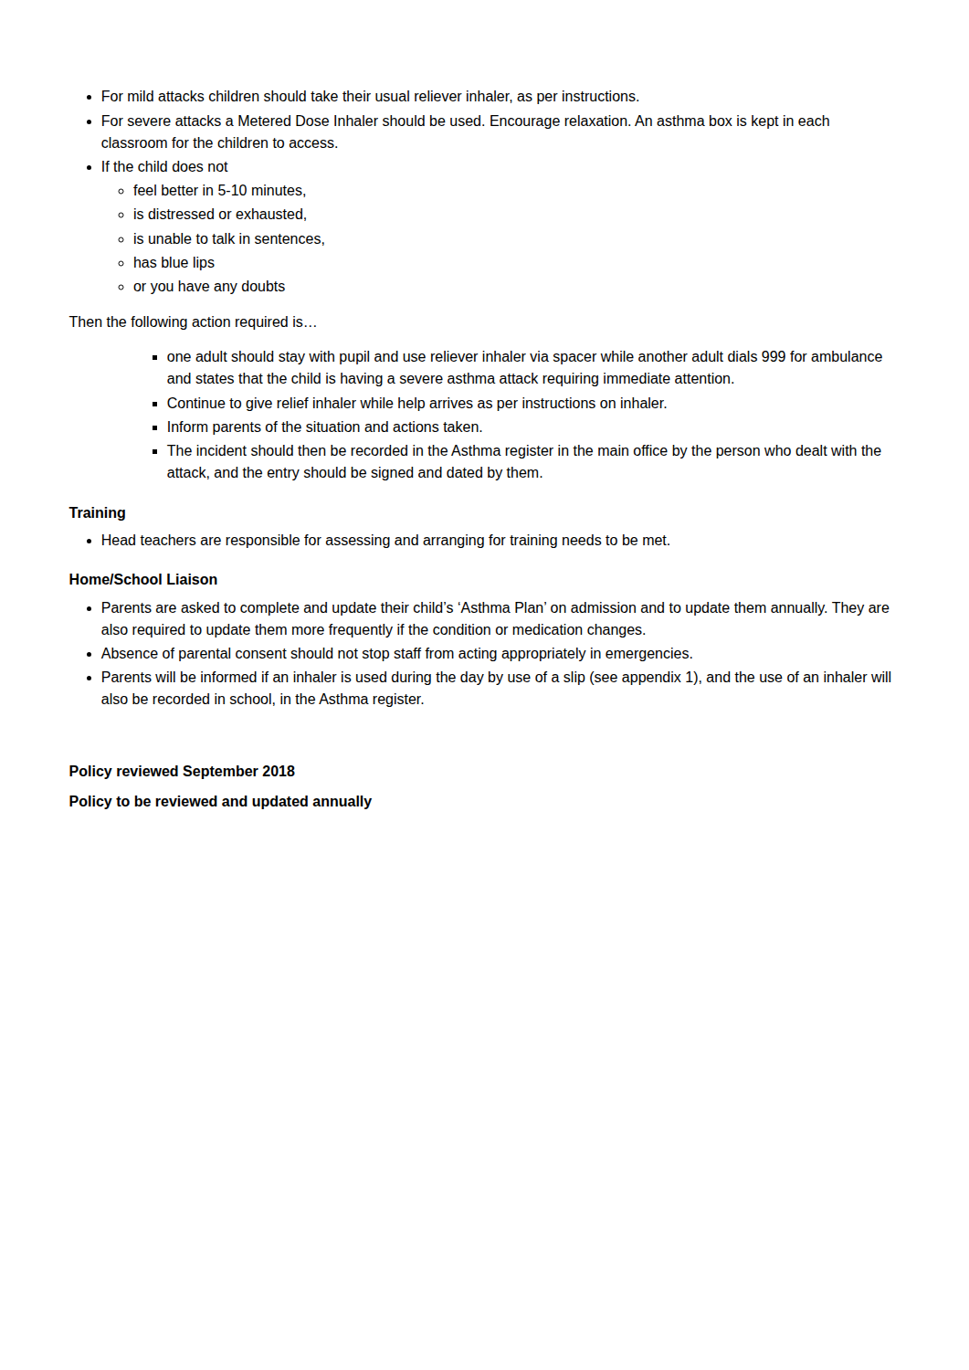For mild attacks children should take their usual reliever inhaler, as per instructions.
For severe attacks a Metered Dose Inhaler should be used. Encourage relaxation. An asthma box is kept in each classroom for the children to access.
If the child does not
feel better in 5-10 minutes,
is distressed or exhausted,
is unable to talk in sentences,
has blue lips
or you have any doubts
Then the following action required is…
one adult should stay with pupil and use reliever inhaler via spacer while another adult dials 999 for ambulance and states that the child is having a severe asthma attack requiring immediate attention.
Continue to give relief inhaler while help arrives as per instructions on inhaler.
Inform parents of the situation and actions taken.
The incident should then be recorded in the Asthma register in the main office by the person who dealt with the attack, and the entry should be signed and dated by them.
Training
Head teachers are responsible for assessing and arranging for training needs to be met.
Home/School Liaison
Parents are asked to complete and update their child’s ‘Asthma Plan’ on admission and to update them annually. They are also required to update them more frequently if the condition or medication changes.
Absence of parental consent should not stop staff from acting appropriately in emergencies.
Parents will be informed if an inhaler is used during the day by use of a slip (see appendix 1), and the use of an inhaler will also be recorded in school, in the Asthma register.
Policy reviewed September 2018
Policy to be reviewed and updated annually